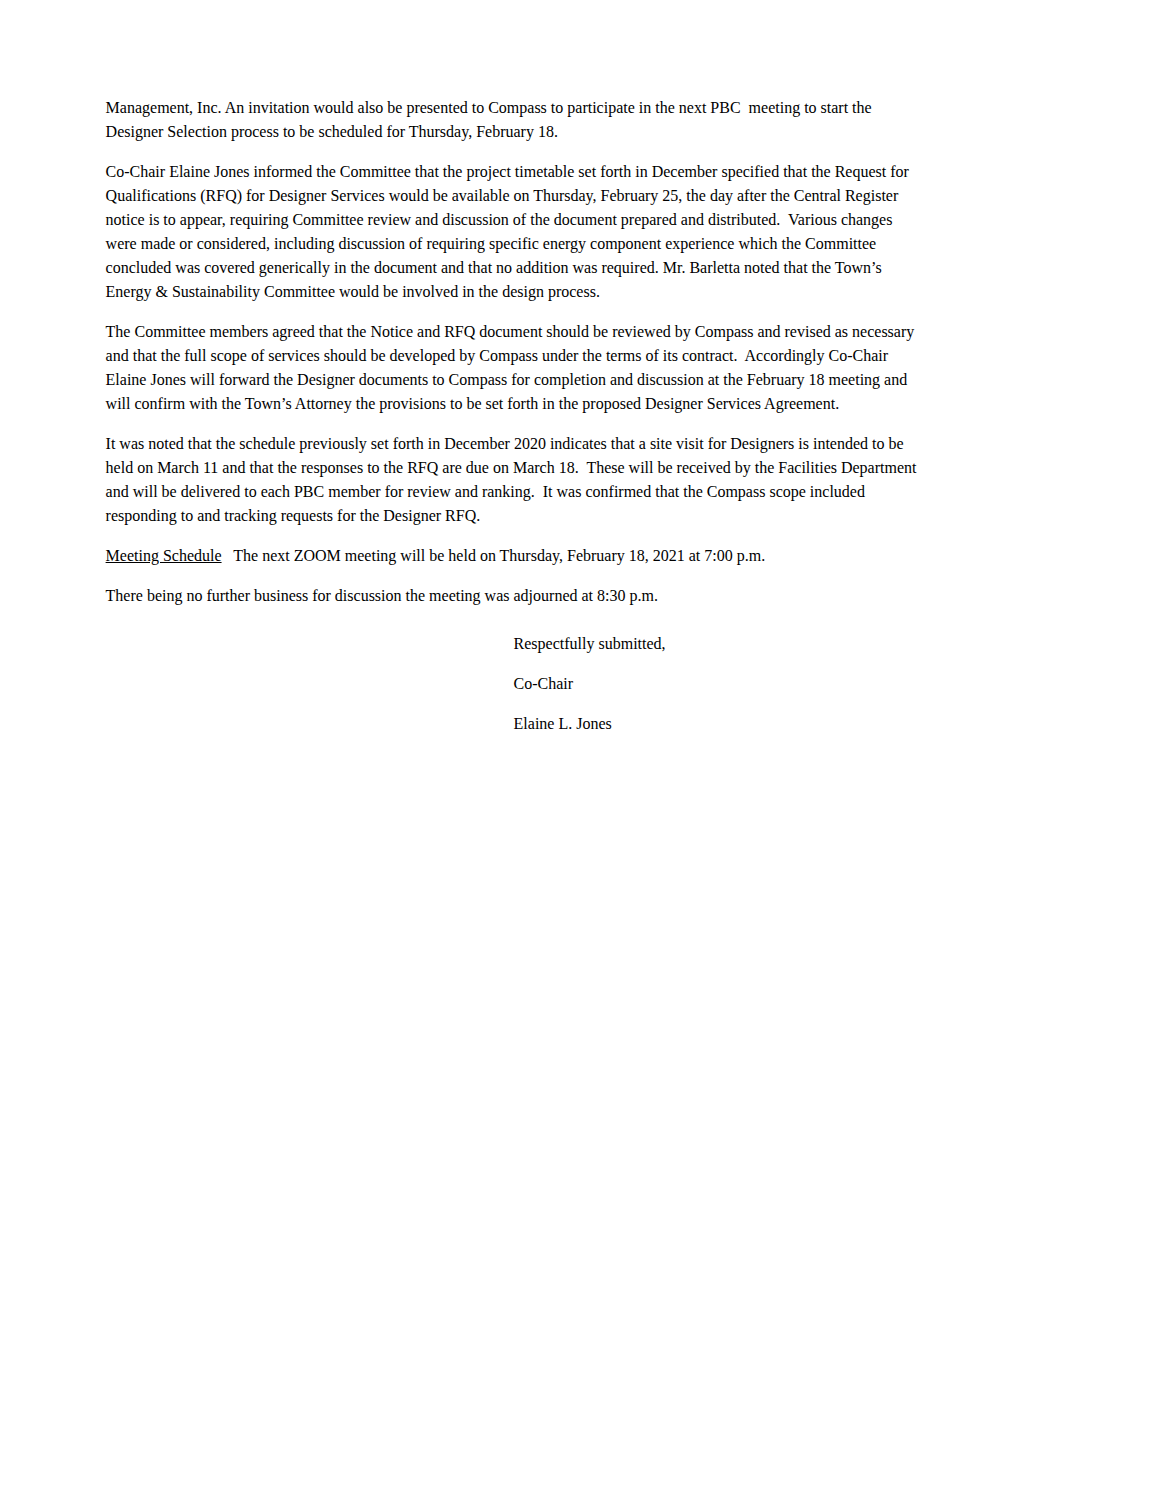Management, Inc. An invitation would also be presented to Compass to participate in the next PBC meeting to start the Designer Selection process to be scheduled for Thursday, February 18.
Co-Chair Elaine Jones informed the Committee that the project timetable set forth in December specified that the Request for Qualifications (RFQ) for Designer Services would be available on Thursday, February 25, the day after the Central Register notice is to appear, requiring Committee review and discussion of the document prepared and distributed. Various changes were made or considered, including discussion of requiring specific energy component experience which the Committee concluded was covered generically in the document and that no addition was required. Mr. Barletta noted that the Town’s Energy & Sustainability Committee would be involved in the design process.
The Committee members agreed that the Notice and RFQ document should be reviewed by Compass and revised as necessary and that the full scope of services should be developed by Compass under the terms of its contract. Accordingly Co-Chair Elaine Jones will forward the Designer documents to Compass for completion and discussion at the February 18 meeting and will confirm with the Town’s Attorney the provisions to be set forth in the proposed Designer Services Agreement.
It was noted that the schedule previously set forth in December 2020 indicates that a site visit for Designers is intended to be held on March 11 and that the responses to the RFQ are due on March 18. These will be received by the Facilities Department and will be delivered to each PBC member for review and ranking. It was confirmed that the Compass scope included responding to and tracking requests for the Designer RFQ.
Meeting Schedule The next ZOOM meeting will be held on Thursday, February 18, 2021 at 7:00 p.m.
There being no further business for discussion the meeting was adjourned at 8:30 p.m.
Respectfully submitted,
Co-Chair
Elaine L. Jones